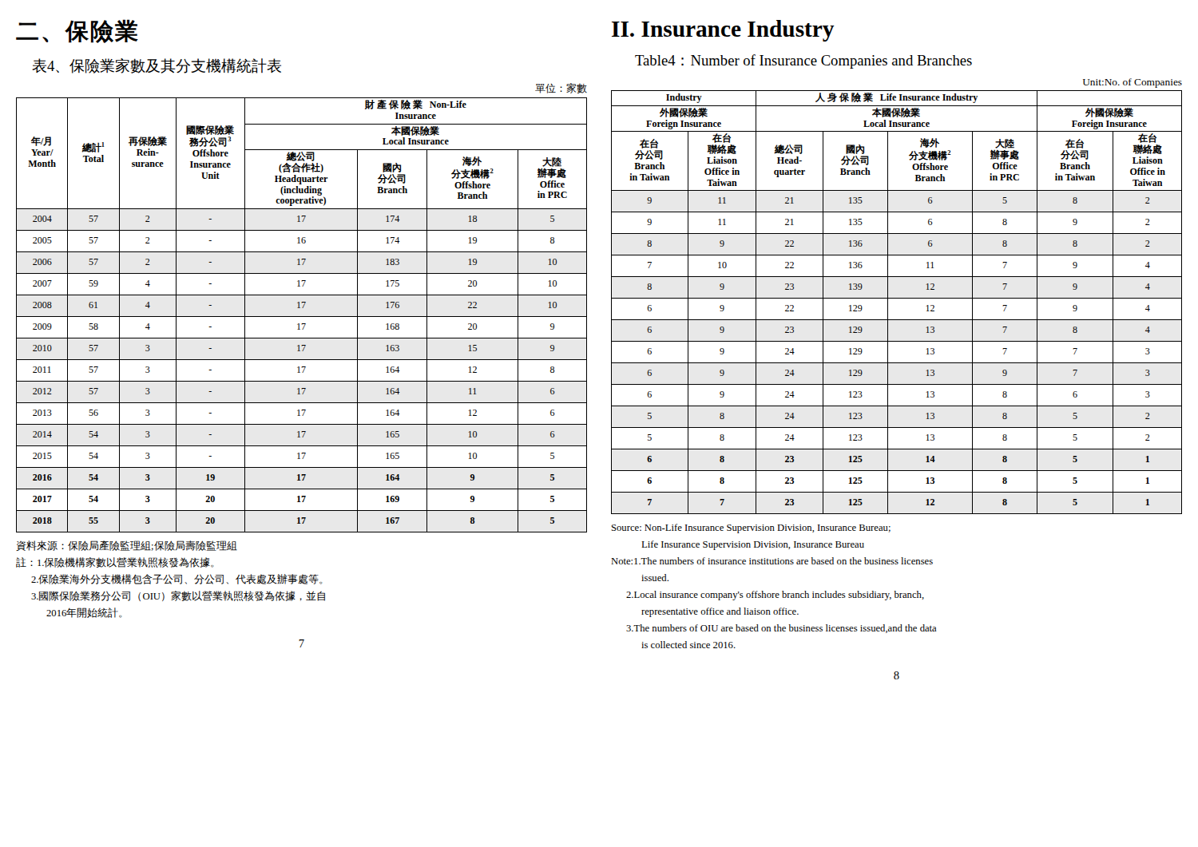二、保險業
表4、保險業家數及其分支機構統計表
單位：家數
| 年/月 Year/ Month | 總計 1 Total | 再保險業 Rein- surance | 國際保險業 務分公司 3 Offshore Insurance Unit | 財 產 保 險 業 Non-Life Insurance |
| --- | --- | --- | --- | --- |
| 本國保險業 Local Insurance |
| 總公司 (含合作社) Headquarter (including cooperative) | 國內 分公司 Branch | 海外 分支機構 2 Offshore Branch | 大陸 辦事處 Office in PRC |
| 2004 | 57 | 2 | - | 17 | 174 | 18 | 5 |
| 2005 | 57 | 2 | - | 16 | 174 | 19 | 8 |
| 2006 | 57 | 2 | - | 17 | 183 | 19 | 10 |
| 2007 | 59 | 4 | - | 17 | 175 | 20 | 10 |
| 2008 | 61 | 4 | - | 17 | 176 | 22 | 10 |
| 2009 | 58 | 4 | - | 17 | 168 | 20 | 9 |
| 2010 | 57 | 3 | - | 17 | 163 | 15 | 9 |
| 2011 | 57 | 3 | - | 17 | 164 | 12 | 8 |
| 2012 | 57 | 3 | - | 17 | 164 | 11 | 6 |
| 2013 | 56 | 3 | - | 17 | 164 | 12 | 6 |
| 2014 | 54 | 3 | - | 17 | 165 | 10 | 6 |
| 2015 | 54 | 3 | - | 17 | 165 | 10 | 5 |
| 2016 | 54 | 3 | 19 | 17 | 164 | 9 | 5 |
| 2017 | 54 | 3 | 20 | 17 | 169 | 9 | 5 |
| 2018 | 55 | 3 | 20 | 17 | 167 | 8 | 5 |
資料來源：保險局產險監理組;保險局壽險監理組
註：1.保險機構家數以營業執照核發為依據。
2.保險業海外分支機構包含子公司、分公司、代表處及辦事處等。
3.國際保險業務分公司（OIU）家數以營業執照核發為依據，並自
2016年開始統計。
7
II. Insurance Industry
Table4：Number of Insurance Companies and Branches
Unit:No. of Companies
| Industry | 人 身 保 險 業 Life Insurance Industry | |
| --- | --- | --- |
| 外國保險業 Foreign Insurance | 本國保險業 Local Insurance | 外國保險業 Foreign Insurance |
| 在台 分公司 Branch in Taiwan | 在台 聯絡處 Liaison Office in Taiwan | 總公司 Head- quarter | 國內 分公司 Branch | 海外 分支機構 2 Offshore Branch | 大陸 辦事處 Office in PRC | 在台 分公司 Branch in Taiwan | 在台 聯絡處 Liaison Office in Taiwan |
| 9 | 11 | 21 | 135 | 6 | 5 | 8 | 2 |
| 9 | 11 | 21 | 135 | 6 | 8 | 9 | 2 |
| 8 | 9 | 22 | 136 | 6 | 8 | 8 | 2 |
| 7 | 10 | 22 | 136 | 11 | 7 | 9 | 4 |
| 8 | 9 | 23 | 139 | 12 | 7 | 9 | 4 |
| 6 | 9 | 22 | 129 | 12 | 7 | 9 | 4 |
| 6 | 9 | 23 | 129 | 13 | 7 | 8 | 4 |
| 6 | 9 | 24 | 129 | 13 | 7 | 7 | 3 |
| 6 | 9 | 24 | 129 | 13 | 9 | 7 | 3 |
| 6 | 9 | 24 | 123 | 13 | 8 | 6 | 3 |
| 5 | 8 | 24 | 123 | 13 | 8 | 5 | 2 |
| 5 | 8 | 24 | 123 | 13 | 8 | 5 | 2 |
| 6 | 8 | 23 | 125 | 14 | 8 | 5 | 1 |
| 6 | 8 | 23 | 125 | 13 | 8 | 5 | 1 |
| 7 | 7 | 23 | 125 | 12 | 8 | 5 | 1 |
Source: Non-Life Insurance Supervision Division, Insurance Bureau;
Life Insurance Supervision Division, Insurance Bureau
Note:1.The numbers of insurance institutions are based on the business licenses
issued.
2.Local insurance company's offshore branch includes subsidiary, branch,
representative office and liaison office.
3.The numbers of OIU are based on the business licenses issued,and the data
is collected since 2016.
8